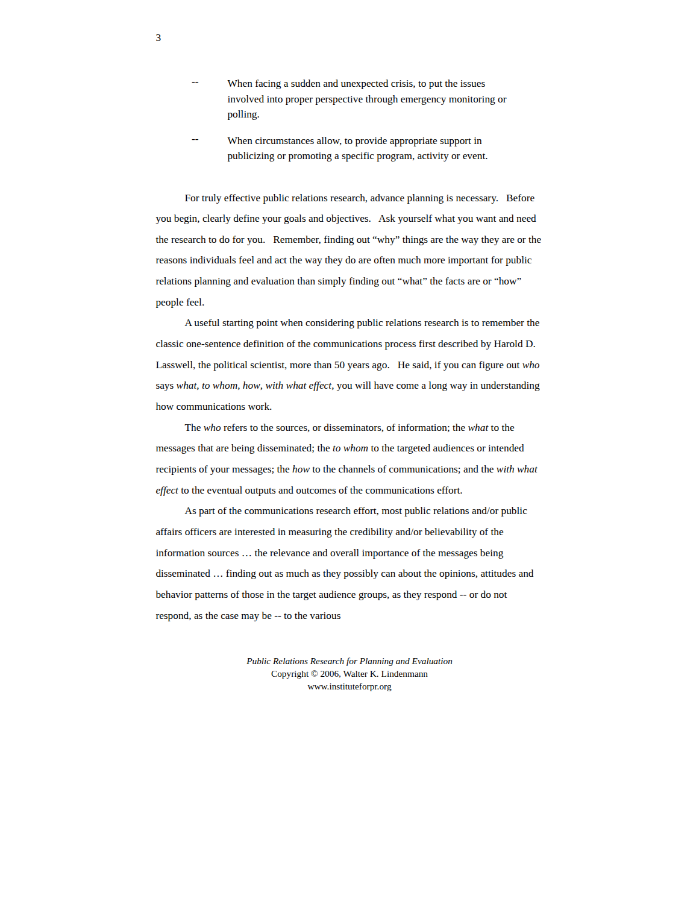3
-- When facing a sudden and unexpected crisis, to put the issues involved into proper perspective through emergency monitoring or polling.
-- When circumstances allow, to provide appropriate support in publicizing or promoting a specific program, activity or event.
For truly effective public relations research, advance planning is necessary. Before you begin, clearly define your goals and objectives. Ask yourself what you want and need the research to do for you. Remember, finding out “why” things are the way they are or the reasons individuals feel and act the way they do are often much more important for public relations planning and evaluation than simply finding out “what” the facts are or “how” people feel.
A useful starting point when considering public relations research is to remember the classic one-sentence definition of the communications process first described by Harold D. Lasswell, the political scientist, more than 50 years ago. He said, if you can figure out who says what, to whom, how, with what effect, you will have come a long way in understanding how communications work.
The who refers to the sources, or disseminators, of information; the what to the messages that are being disseminated; the to whom to the targeted audiences or intended recipients of your messages; the how to the channels of communications; and the with what effect to the eventual outputs and outcomes of the communications effort.
As part of the communications research effort, most public relations and/or public affairs officers are interested in measuring the credibility and/or believability of the information sources … the relevance and overall importance of the messages being disseminated … finding out as much as they possibly can about the opinions, attitudes and behavior patterns of those in the target audience groups, as they respond -- or do not respond, as the case may be -- to the various
Public Relations Research for Planning and Evaluation
Copyright © 2006, Walter K. Lindenmann
www.instituteforpr.org